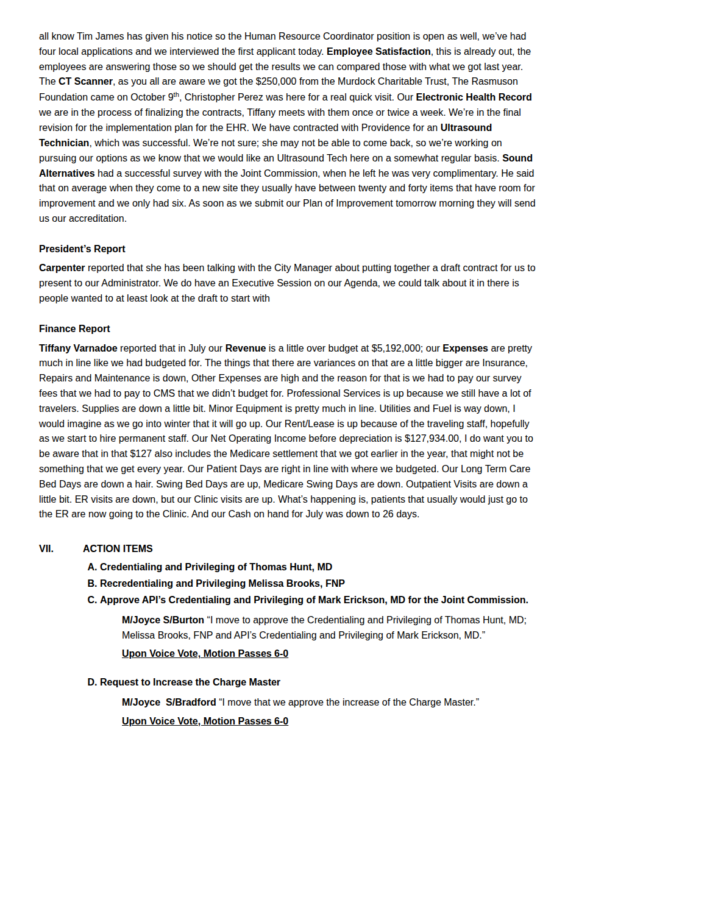all know Tim James has given his notice so the Human Resource Coordinator position is open as well, we’ve had four local applications and we interviewed the first applicant today. Employee Satisfaction, this is already out, the employees are answering those so we should get the results we can compared those with what we got last year. The CT Scanner, as you all are aware we got the $250,000 from the Murdock Charitable Trust, The Rasmuson Foundation came on October 9th, Christopher Perez was here for a real quick visit. Our Electronic Health Record we are in the process of finalizing the contracts, Tiffany meets with them once or twice a week. We’re in the final revision for the implementation plan for the EHR. We have contracted with Providence for an Ultrasound Technician, which was successful. We’re not sure; she may not be able to come back, so we’re working on pursuing our options as we know that we would like an Ultrasound Tech here on a somewhat regular basis. Sound Alternatives had a successful survey with the Joint Commission, when he left he was very complimentary. He said that on average when they come to a new site they usually have between twenty and forty items that have room for improvement and we only had six. As soon as we submit our Plan of Improvement tomorrow morning they will send us our accreditation.
President’s Report
Carpenter reported that she has been talking with the City Manager about putting together a draft contract for us to present to our Administrator. We do have an Executive Session on our Agenda, we could talk about it in there is people wanted to at least look at the draft to start with
Finance Report
Tiffany Varnadoe reported that in July our Revenue is a little over budget at $5,192,000; our Expenses are pretty much in line like we had budgeted for. The things that there are variances on that are a little bigger are Insurance, Repairs and Maintenance is down, Other Expenses are high and the reason for that is we had to pay our survey fees that we had to pay to CMS that we didn’t budget for. Professional Services is up because we still have a lot of travelers. Supplies are down a little bit. Minor Equipment is pretty much in line. Utilities and Fuel is way down, I would imagine as we go into winter that it will go up. Our Rent/Lease is up because of the traveling staff, hopefully as we start to hire permanent staff. Our Net Operating Income before depreciation is $127,934.00, I do want you to be aware that in that $127 also includes the Medicare settlement that we got earlier in the year, that might not be something that we get every year. Our Patient Days are right in line with where we budgeted. Our Long Term Care Bed Days are down a hair. Swing Bed Days are up, Medicare Swing Days are down. Outpatient Visits are down a little bit. ER visits are down, but our Clinic visits are up. What’s happening is, patients that usually would just go to the ER are now going to the Clinic. And our Cash on hand for July was down to 26 days.
VII.
ACTION ITEMS
Credentialing and Privileging of Thomas Hunt, MD
Recredentialing and Privileging Melissa Brooks, FNP
Approve API’s Credentialing and Privileging of Mark Erickson, MD for the Joint Commission.
M/Joyce S/Burton “I move to approve the Credentialing and Privileging of Thomas Hunt, MD; Melissa Brooks, FNP and API’s Credentialing and Privileging of Mark Erickson, MD.”
Upon Voice Vote, Motion Passes 6-0
Request to Increase the Charge Master
M/Joyce S/Bradford “I move that we approve the increase of the Charge Master.”
Upon Voice Vote, Motion Passes 6-0